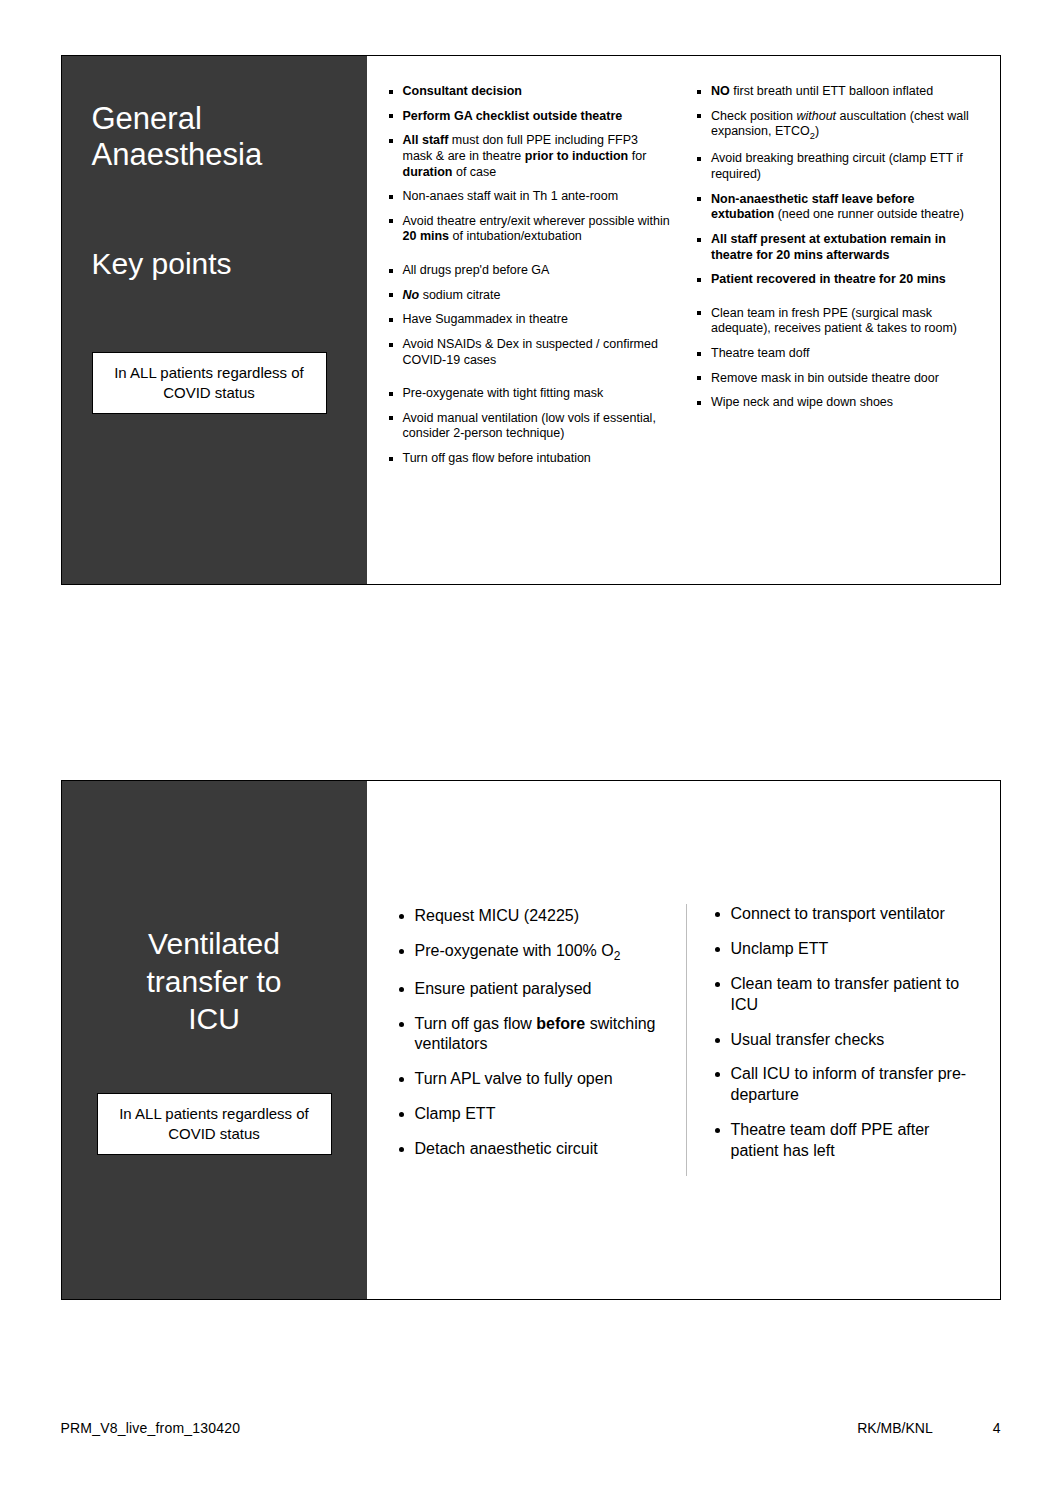General
Anaesthesia
Key points
In ALL patients regardless of COVID status
Consultant decision
Perform GA checklist outside theatre
All staff must don full PPE including FFP3 mask & are in theatre prior to induction for duration of case
Non-anaes staff wait in Th 1 ante-room
Avoid theatre entry/exit wherever possible within 20 mins of intubation/extubation
All drugs prep'd before GA
No sodium citrate
Have Sugammadex in theatre
Avoid NSAIDs & Dex in suspected / confirmed COVID-19 cases
Pre-oxygenate with tight fitting mask
Avoid manual ventilation (low vols if essential, consider 2-person technique)
Turn off gas flow before intubation
NO first breath until ETT balloon inflated
Check position without auscultation (chest wall expansion, ETCO2)
Avoid breaking breathing circuit (clamp ETT if required)
Non-anaesthetic staff leave before extubation (need one runner outside theatre)
All staff present at extubation remain in theatre for 20 mins afterwards
Patient recovered in theatre for 20 mins
Clean team in fresh PPE (surgical mask adequate), receives patient & takes to room)
Theatre team doff
Remove mask in bin outside theatre door
Wipe neck and wipe down shoes
Ventilated
transfer to
ICU
In ALL patients regardless of COVID status
Request MICU (24225)
Pre-oxygenate with 100% O2
Ensure patient paralysed
Turn off gas flow before switching ventilators
Turn APL valve to fully open
Clamp ETT
Detach anaesthetic circuit
Connect to transport ventilator
Unclamp ETT
Clean team to transfer patient to ICU
Usual transfer checks
Call ICU to inform of transfer pre-departure
Theatre team doff PPE after patient has left
PRM_V8_live_from_130420
RK/MB/KNL 4